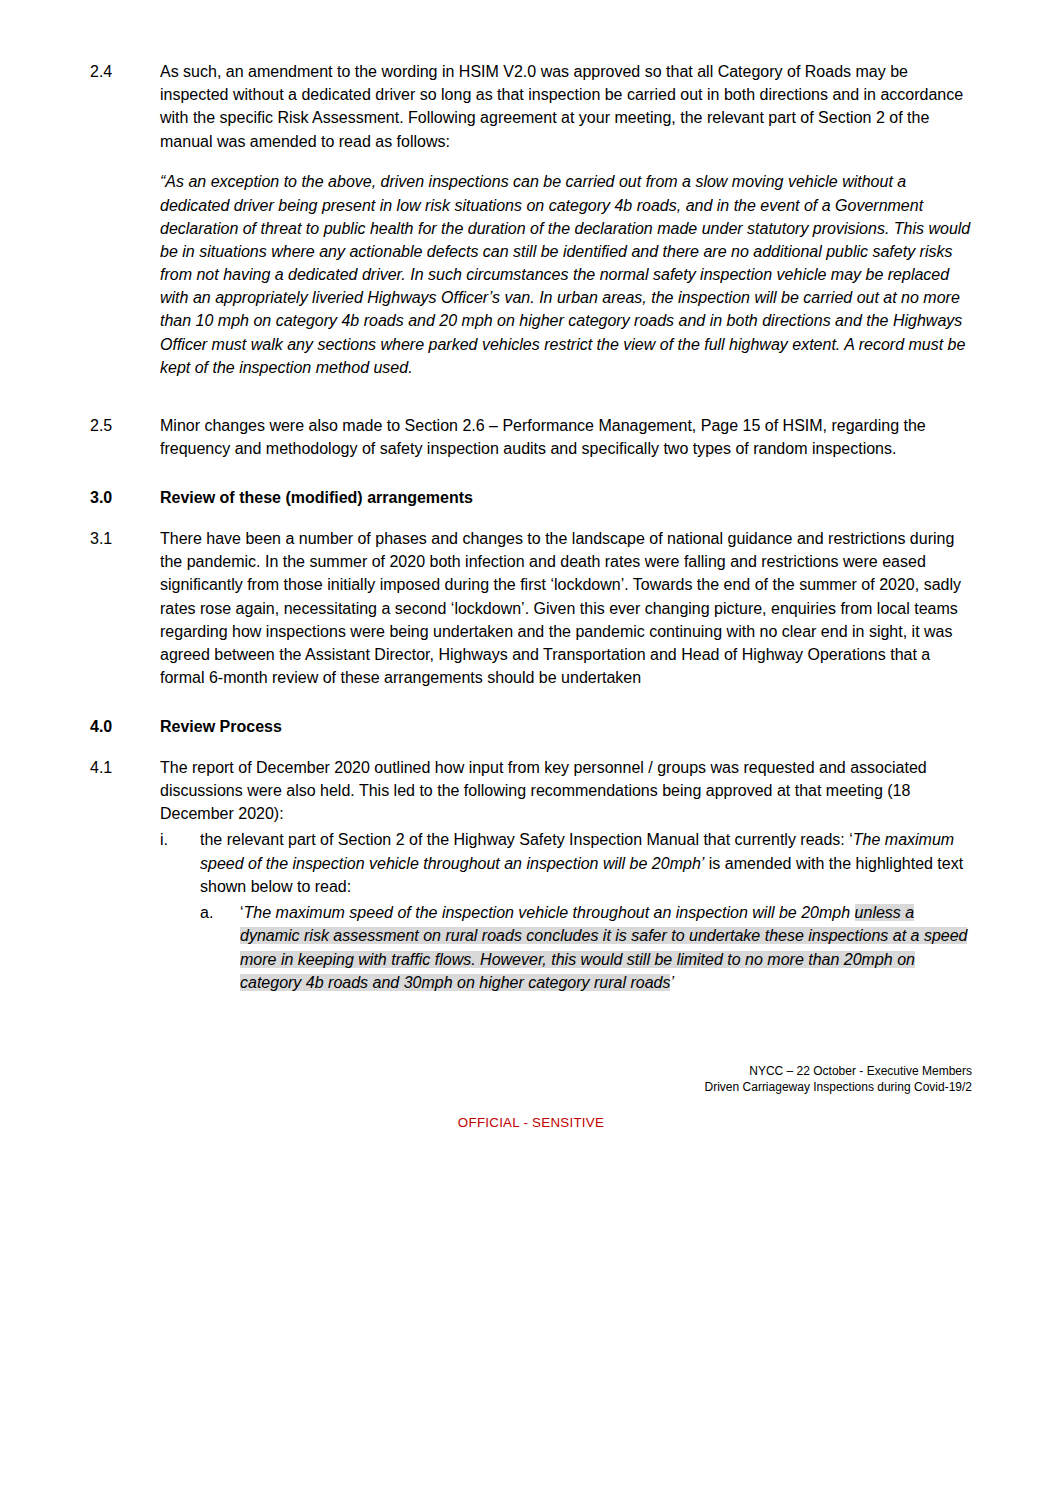2.4
As such, an amendment to the wording in HSIM V2.0 was approved so that all Category of Roads may be inspected without a dedicated driver so long as that inspection be carried out in both directions and in accordance with the specific Risk Assessment. Following agreement at your meeting, the relevant part of Section 2 of the manual was amended to read as follows:
“As an exception to the above, driven inspections can be carried out from a slow moving vehicle without a dedicated driver being present in low risk situations on category 4b roads, and in the event of a Government declaration of threat to public health for the duration of the declaration made under statutory provisions. This would be in situations where any actionable defects can still be identified and there are no additional public safety risks from not having a dedicated driver. In such circumstances the normal safety inspection vehicle may be replaced with an appropriately liveried Highways Officer’s van. In urban areas, the inspection will be carried out at no more than 10 mph on category 4b roads and 20 mph on higher category roads and in both directions and the Highways Officer must walk any sections where parked vehicles restrict the view of the full highway extent. A record must be kept of the inspection method used.
2.5
Minor changes were also made to Section 2.6 – Performance Management, Page 15 of HSIM, regarding the frequency and methodology of safety inspection audits and specifically two types of random inspections.
3.0
Review of these (modified) arrangements
3.1
There have been a number of phases and changes to the landscape of national guidance and restrictions during the pandemic. In the summer of 2020 both infection and death rates were falling and restrictions were eased significantly from those initially imposed during the first ‘lockdown’. Towards the end of the summer of 2020, sadly rates rose again, necessitating a second ‘lockdown’. Given this ever changing picture, enquiries from local teams regarding how inspections were being undertaken and the pandemic continuing with no clear end in sight, it was agreed between the Assistant Director, Highways and Transportation and Head of Highway Operations that a formal 6-month review of these arrangements should be undertaken
4.0
Review Process
4.1
The report of December 2020 outlined how input from key personnel / groups was requested and associated discussions were also held. This led to the following recommendations being approved at that meeting (18 December 2020):
i. the relevant part of Section 2 of the Highway Safety Inspection Manual that currently reads: ‘The maximum speed of the inspection vehicle throughout an inspection will be 20mph’ is amended with the highlighted text shown below to read:
a. ‘The maximum speed of the inspection vehicle throughout an inspection will be 20mph unless a dynamic risk assessment on rural roads concludes it is safer to undertake these inspections at a speed more in keeping with traffic flows. However, this would still be limited to no more than 20mph on category 4b roads and 30mph on higher category rural roads’
NYCC – 22 October - Executive Members
Driven Carriageway Inspections during Covid-19/2
OFFICIAL - SENSITIVE